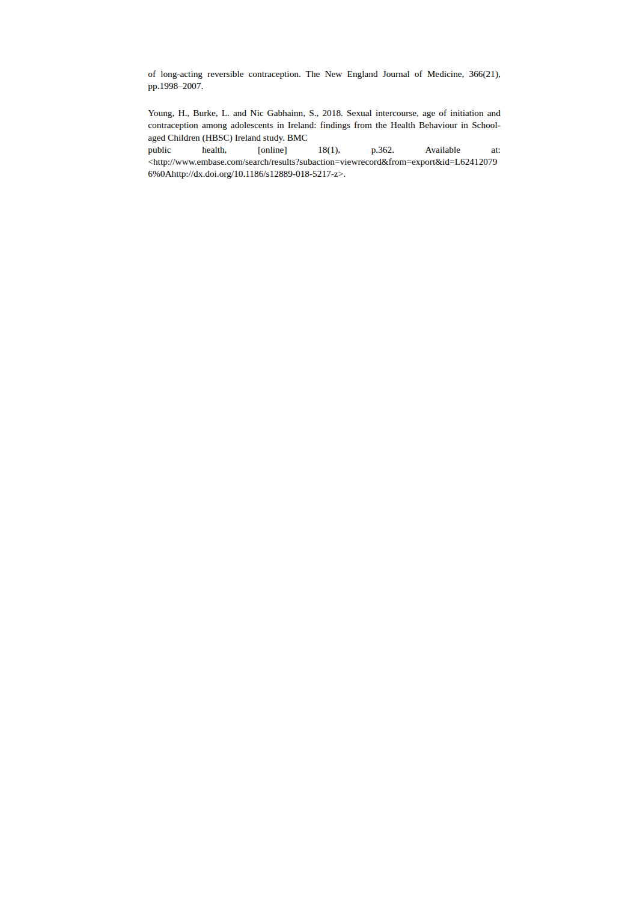of long-acting reversible contraception. The New England Journal of Medicine, 366(21), pp.1998–2007.
Young, H., Burke, L. and Nic Gabhainn, S., 2018. Sexual intercourse, age of initiation and contraception among adolescents in Ireland: findings from the Health Behaviour in School-aged Children (HBSC) Ireland study. BMC public health,[online] 18(1), p.362. Available at: <http://www.embase.com/search/results?subaction=viewrecord&from=export&id=L624120796%0Ahttp://dx.doi.org/10.1186/s12889-018-5217-z>.